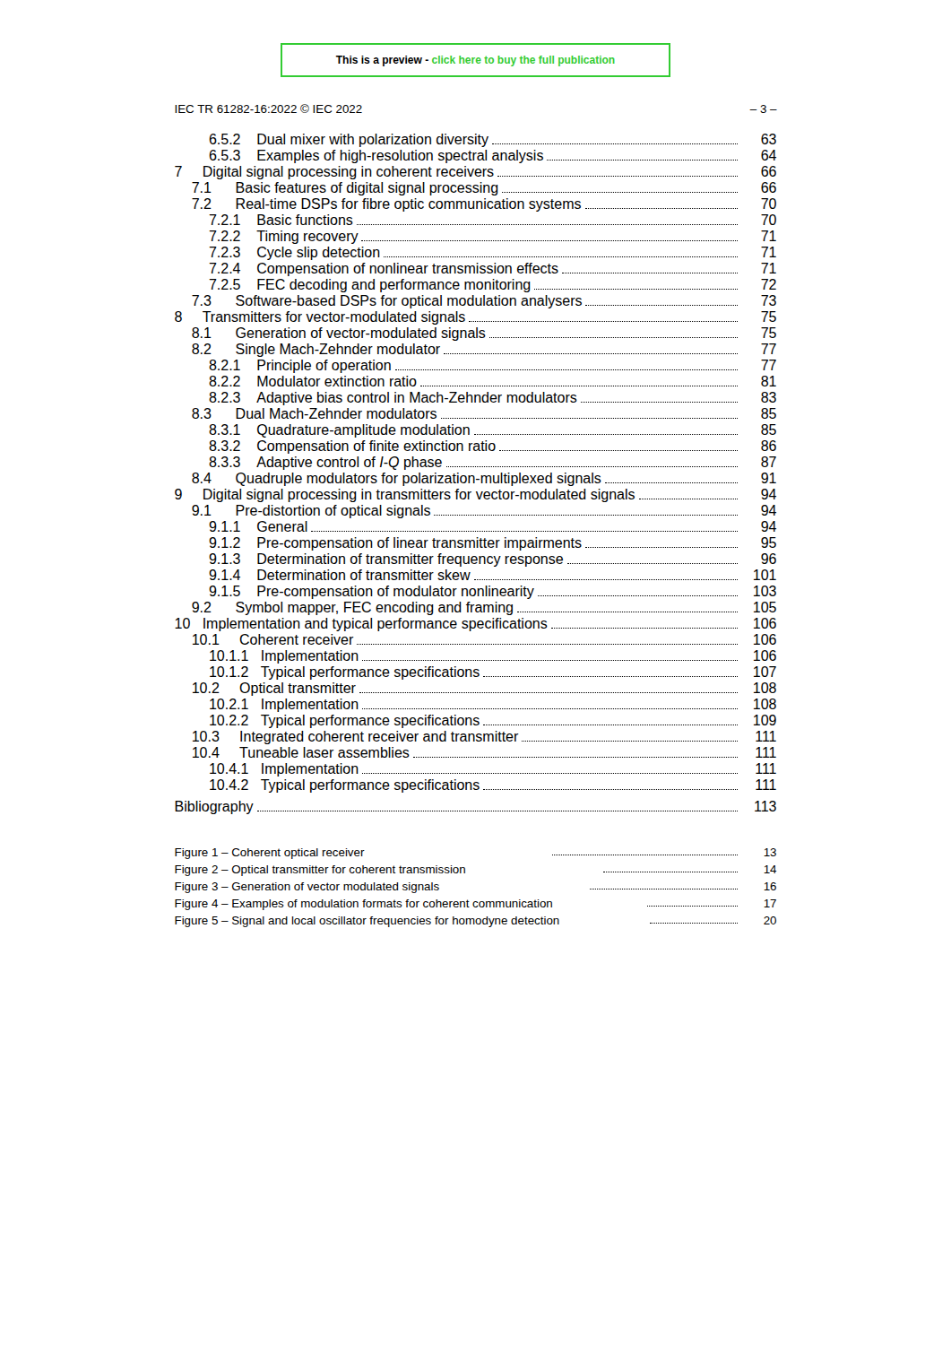This is a preview - click here to buy the full publication
IEC TR 61282-16:2022 © IEC 2022
– 3 –
6.5.2 Dual mixer with polarization diversity 63
6.5.3 Examples of high-resolution spectral analysis 64
7 Digital signal processing in coherent receivers 66
7.1 Basic features of digital signal processing 66
7.2 Real-time DSPs for fibre optic communication systems 70
7.2.1 Basic functions 70
7.2.2 Timing recovery 71
7.2.3 Cycle slip detection 71
7.2.4 Compensation of nonlinear transmission effects 71
7.2.5 FEC decoding and performance monitoring 72
7.3 Software-based DSPs for optical modulation analysers 73
8 Transmitters for vector-modulated signals 75
8.1 Generation of vector-modulated signals 75
8.2 Single Mach-Zehnder modulator 77
8.2.1 Principle of operation 77
8.2.2 Modulator extinction ratio 81
8.2.3 Adaptive bias control in Mach-Zehnder modulators 83
8.3 Dual Mach-Zehnder modulators 85
8.3.1 Quadrature-amplitude modulation 85
8.3.2 Compensation of finite extinction ratio 86
8.3.3 Adaptive control of I-Q phase 87
8.4 Quadruple modulators for polarization-multiplexed signals 91
9 Digital signal processing in transmitters for vector-modulated signals 94
9.1 Pre-distortion of optical signals 94
9.1.1 General 94
9.1.2 Pre-compensation of linear transmitter impairments 95
9.1.3 Determination of transmitter frequency response 96
9.1.4 Determination of transmitter skew 101
9.1.5 Pre-compensation of modulator nonlinearity 103
9.2 Symbol mapper, FEC encoding and framing 105
10 Implementation and typical performance specifications 106
10.1 Coherent receiver 106
10.1.1 Implementation 106
10.1.2 Typical performance specifications 107
10.2 Optical transmitter 108
10.2.1 Implementation 108
10.2.2 Typical performance specifications 109
10.3 Integrated coherent receiver and transmitter 111
10.4 Tuneable laser assemblies 111
10.4.1 Implementation 111
10.4.2 Typical performance specifications 111
Bibliography 113
Figure 1 – Coherent optical receiver 13
Figure 2 – Optical transmitter for coherent transmission 14
Figure 3 – Generation of vector modulated signals 16
Figure 4 – Examples of modulation formats for coherent communication 17
Figure 5 – Signal and local oscillator frequencies for homodyne detection 20